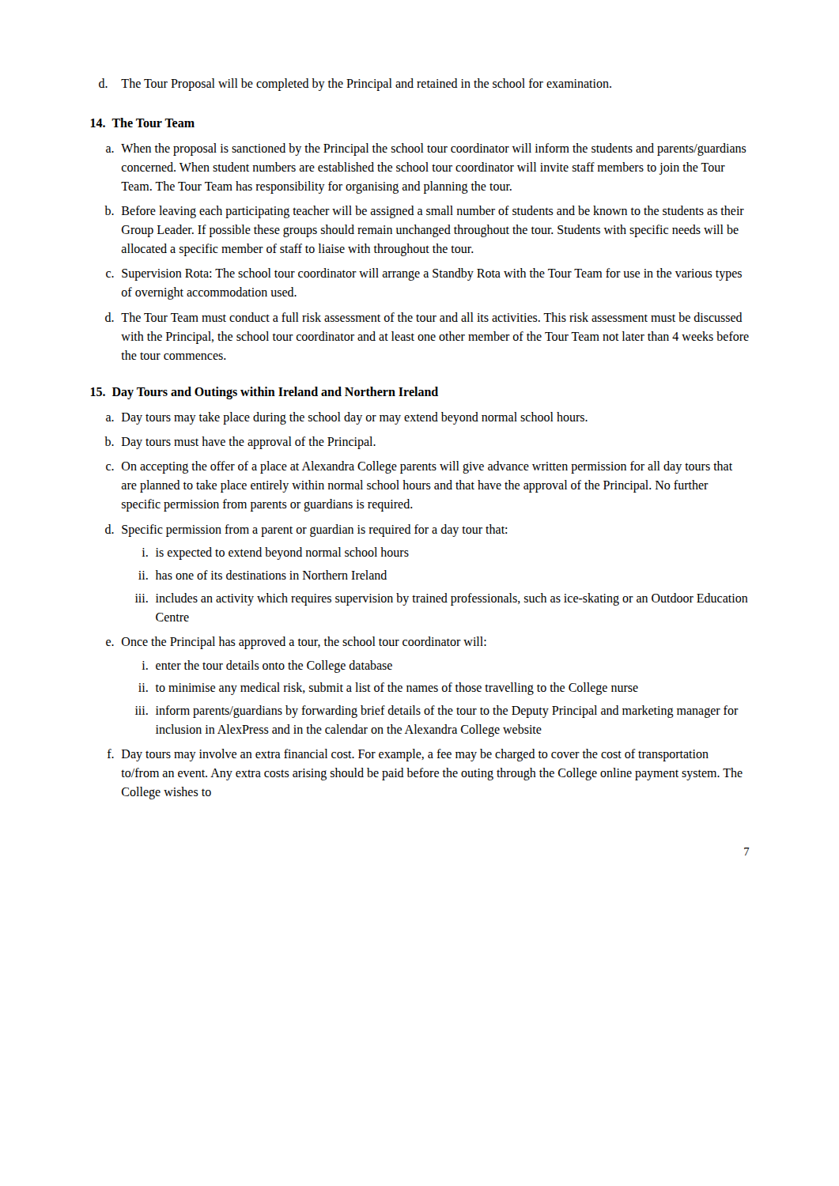The Tour Proposal will be completed by the Principal and retained in the school for examination.
14.
The Tour Team
When the proposal is sanctioned by the Principal the school tour coordinator will inform the students and parents/guardians concerned. When student numbers are established the school tour coordinator will invite staff members to join the Tour Team. The Tour Team has responsibility for organising and planning the tour.
Before leaving each participating teacher will be assigned a small number of students and be known to the students as their Group Leader. If possible these groups should remain unchanged throughout the tour. Students with specific needs will be allocated a specific member of staff to liaise with throughout the tour.
Supervision Rota: The school tour coordinator will arrange a Standby Rota with the Tour Team for use in the various types of overnight accommodation used.
The Tour Team must conduct a full risk assessment of the tour and all its activities. This risk assessment must be discussed with the Principal, the school tour coordinator and at least one other member of the Tour Team not later than 4 weeks before the tour commences.
15.
Day Tours and Outings within Ireland and Northern Ireland
Day tours may take place during the school day or may extend beyond normal school hours.
Day tours must have the approval of the Principal.
On accepting the offer of a place at Alexandra College parents will give advance written permission for all day tours that are planned to take place entirely within normal school hours and that have the approval of the Principal. No further specific permission from parents or guardians is required.
Specific permission from a parent or guardian is required for a day tour that:
is expected to extend beyond normal school hours
has one of its destinations in Northern Ireland
includes an activity which requires supervision by trained professionals, such as ice-skating or an Outdoor Education Centre
Once the Principal has approved a tour, the school tour coordinator will:
enter the tour details onto the College database
to minimise any medical risk, submit a list of the names of those travelling to the College nurse
inform parents/guardians by forwarding brief details of the tour to the Deputy Principal and marketing manager for inclusion in AlexPress and in the calendar on the Alexandra College website
Day tours may involve an extra financial cost. For example, a fee may be charged to cover the cost of transportation to/from an event. Any extra costs arising should be paid before the outing through the College online payment system. The College wishes to
7